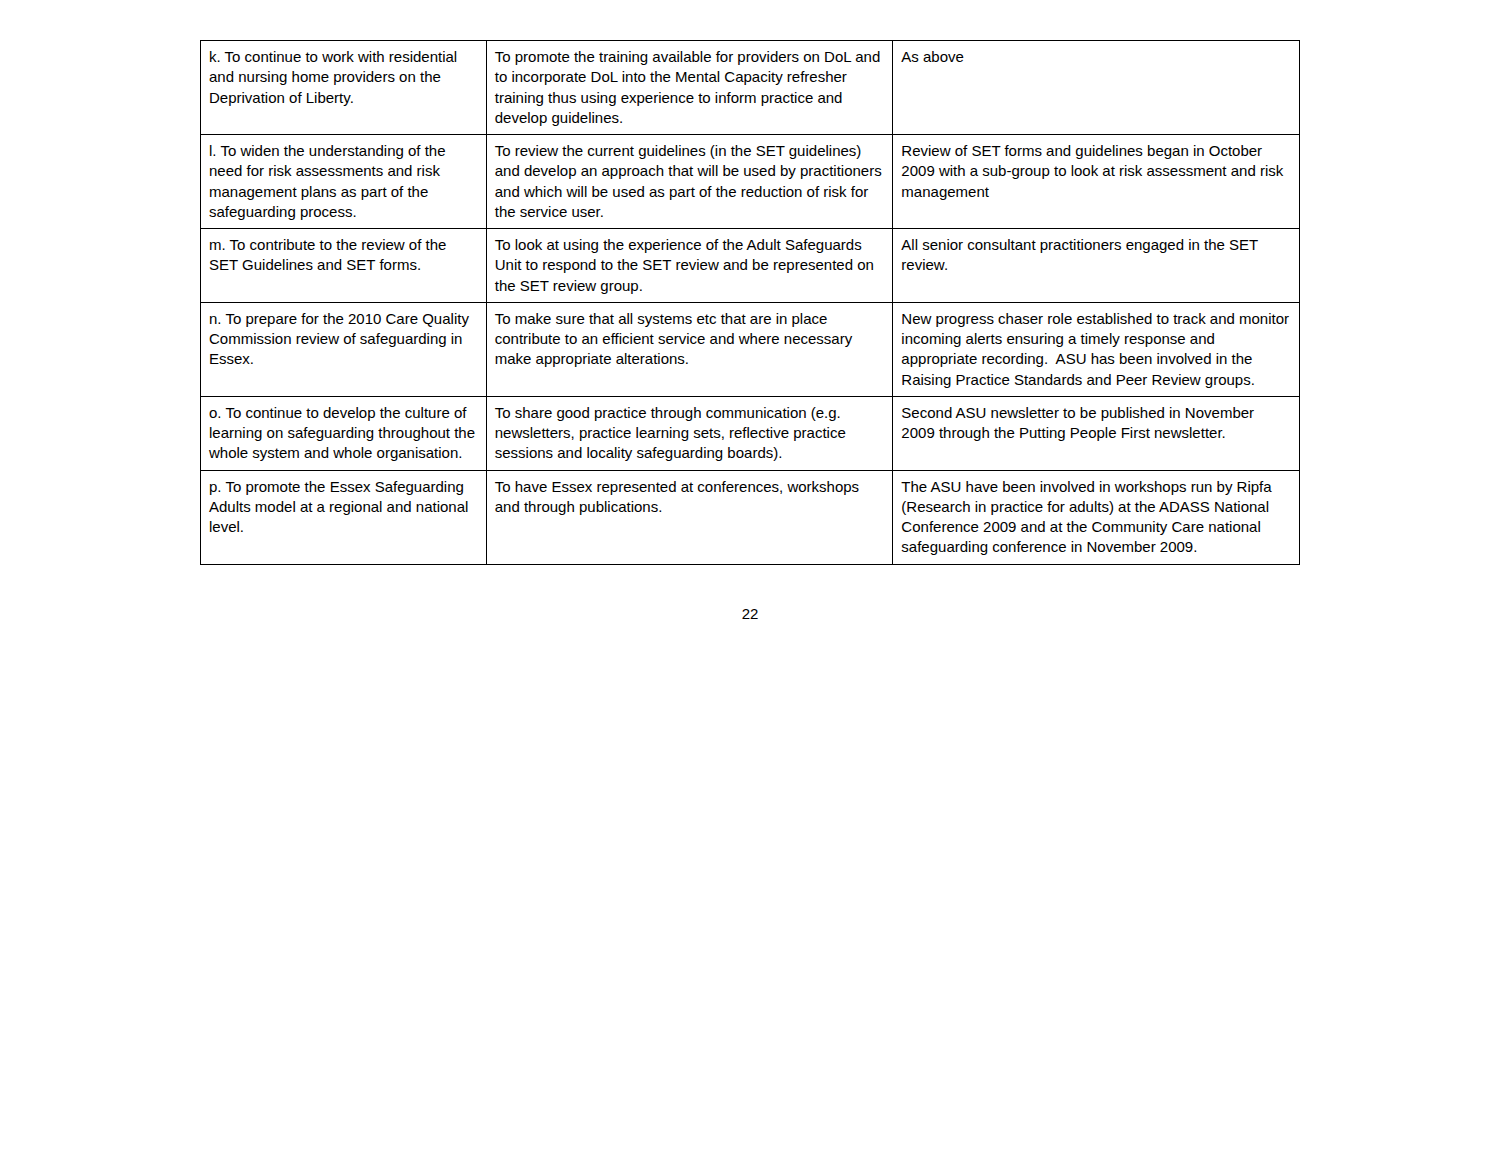| k. To continue to work with residential and nursing home providers on the Deprivation of Liberty. | To promote the training available for providers on DoL and to incorporate DoL into the Mental Capacity refresher training thus using experience to inform practice and develop guidelines. | As above |
| l. To widen the understanding of the need for risk assessments and risk management plans as part of the safeguarding process. | To review the current guidelines (in the SET guidelines) and develop an approach that will be used by practitioners and which will be used as part of the reduction of risk for the service user. | Review of SET forms and guidelines began in October 2009 with a sub-group to look at risk assessment and risk management |
| m. To contribute to the review of the SET Guidelines and SET forms. | To look at using the experience of the Adult Safeguards Unit to respond to the SET review and be represented on the SET review group. | All senior consultant practitioners engaged in the SET review. |
| n. To prepare for the 2010 Care Quality Commission review of safeguarding in Essex. | To make sure that all systems etc that are in place contribute to an efficient service and where necessary make appropriate alterations. | New progress chaser role established to track and monitor incoming alerts ensuring a timely response and appropriate recording. ASU has been involved in the Raising Practice Standards and Peer Review groups. |
| o. To continue to develop the culture of learning on safeguarding throughout the whole system and whole organisation. | To share good practice through communication (e.g. newsletters, practice learning sets, reflective practice sessions and locality safeguarding boards). | Second ASU newsletter to be published in November 2009 through the Putting People First newsletter. |
| p. To promote the Essex Safeguarding Adults model at a regional and national level. | To have Essex represented at conferences, workshops and through publications. | The ASU have been involved in workshops run by Ripfa (Research in practice for adults) at the ADASS National Conference 2009 and at the Community Care national safeguarding conference in November 2009. |
22